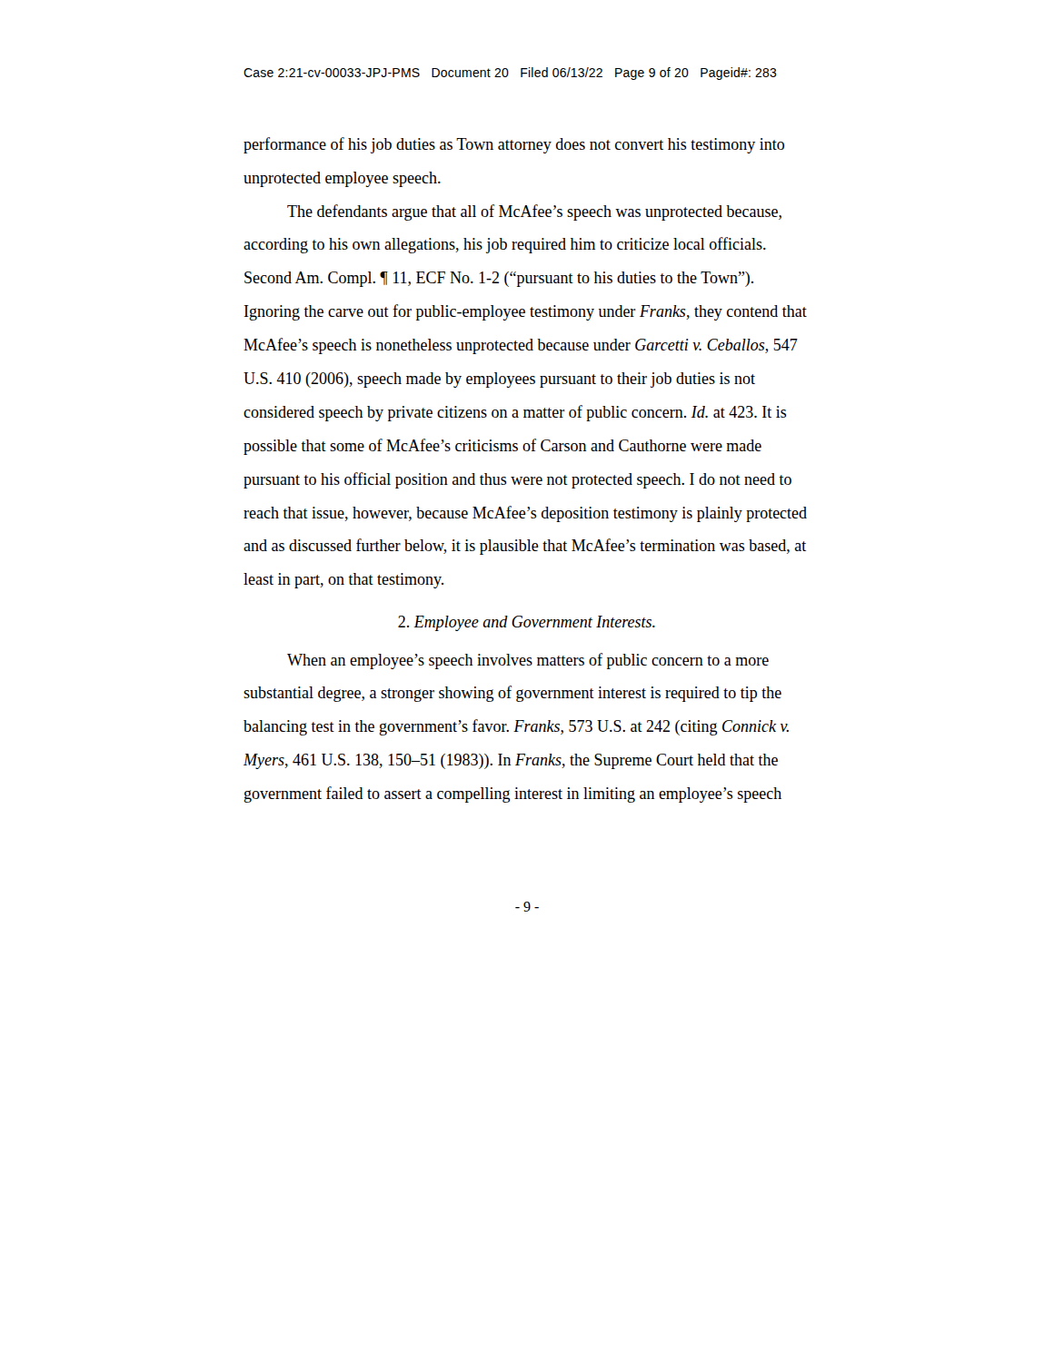Case 2:21-cv-00033-JPJ-PMS Document 20 Filed 06/13/22 Page 9 of 20 Pageid#: 283
performance of his job duties as Town attorney does not convert his testimony into unprotected employee speech.
The defendants argue that all of McAfee’s speech was unprotected because, according to his own allegations, his job required him to criticize local officials. Second Am. Compl. ¶ 11, ECF No. 1-2 (“pursuant to his duties to the Town”). Ignoring the carve out for public-employee testimony under Franks, they contend that McAfee’s speech is nonetheless unprotected because under Garcetti v. Ceballos, 547 U.S. 410 (2006), speech made by employees pursuant to their job duties is not considered speech by private citizens on a matter of public concern. Id. at 423. It is possible that some of McAfee’s criticisms of Carson and Cauthorne were made pursuant to his official position and thus were not protected speech. I do not need to reach that issue, however, because McAfee’s deposition testimony is plainly protected and as discussed further below, it is plausible that McAfee’s termination was based, at least in part, on that testimony.
2. Employee and Government Interests.
When an employee’s speech involves matters of public concern to a more substantial degree, a stronger showing of government interest is required to tip the balancing test in the government’s favor. Franks, 573 U.S. at 242 (citing Connick v. Myers, 461 U.S. 138, 150–51 (1983)). In Franks, the Supreme Court held that the government failed to assert a compelling interest in limiting an employee’s speech
- 9 -